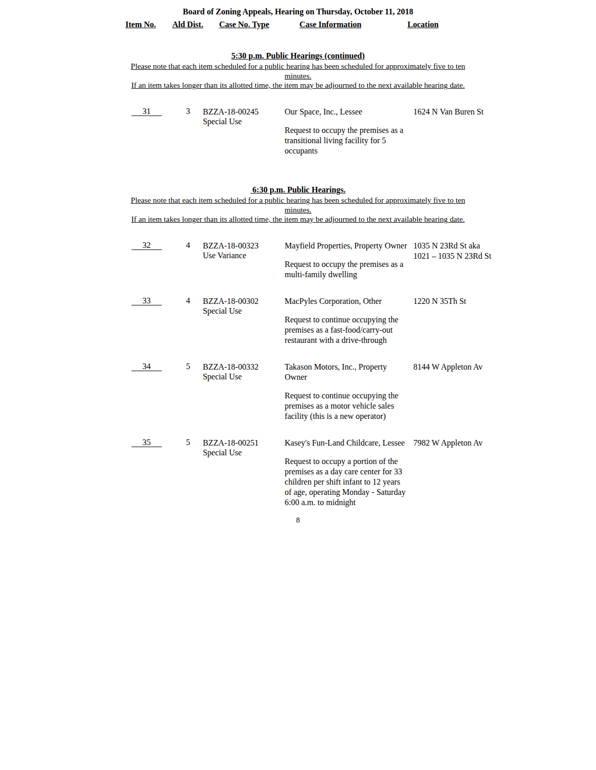Board of Zoning Appeals, Hearing on Thursday, October 11, 2018
Item No.
Ald Dist.
Case No. Type
Case Information
Location
5:30 p.m. Public Hearings (continued)
Please note that each item scheduled for a public hearing has been scheduled for approximately five to ten minutes. If an item takes longer than its allotted time, the item may be adjourned to the next available hearing date.
31
3
BZZA-18-00245
Special Use
Our Space, Inc., Lessee Request to occupy the premises as a transitional living facility for 5 occupants
1624 N Van Buren St
6:30 p.m. Public Hearings.
Please note that each item scheduled for a public hearing has been scheduled for approximately five to ten minutes. If an item takes longer than its allotted time, the item may be adjourned to the next available hearing date.
32
4
BZZA-18-00323
Use Variance
Mayfield Properties, Property Owner Request to occupy the premises as a multi-family dwelling
1035 N 23Rd St aka
1021 – 1035 N 23Rd St
33
4
BZZA-18-00302
Special Use
MacPyles Corporation, Other Request to continue occupying the premises as a fast-food/carry-out restaurant with a drive-through
1220 N 35Th St
34
5
BZZA-18-00332
Special Use
Takason Motors, Inc., Property Owner Request to continue occupying the premises as a motor vehicle sales facility (this is a new operator)
8144 W Appleton Av
35
5
BZZA-18-00251
Special Use
Kasey's Fun-Land Childcare, Lessee Request to occupy a portion of the premises as a day care center for 33 children per shift infant to 12 years of age, operating Monday - Saturday 6:00 a.m. to midnight
7982 W Appleton Av
8